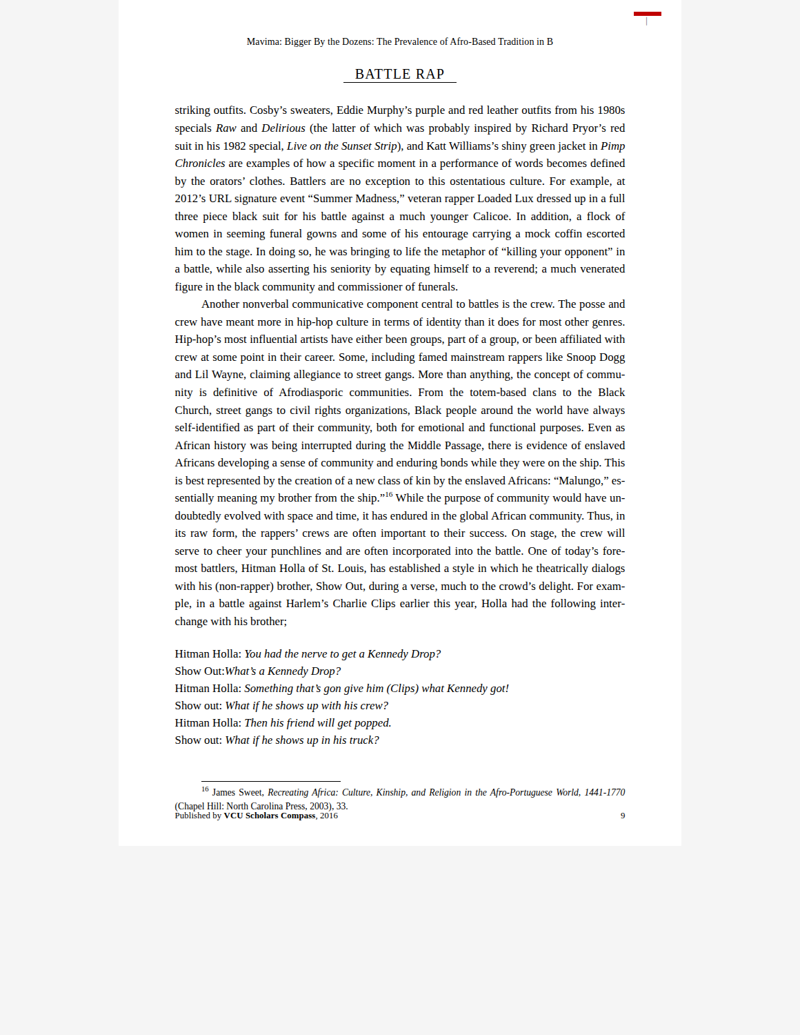—
Mavima: Bigger By the Dozens: The Prevalence of Afro-Based Tradition in B
BATTLE RAP
striking outfits. Cosby’s sweaters, Eddie Murphy’s purple and red leather outfits from his 1980s specials Raw and Delirious (the latter of which was probably inspired by Richard Pryor’s red suit in his 1982 special, Live on the Sunset Strip), and Katt Williams’s shiny green jacket in Pimp Chronicles are examples of how a specific moment in a performance of words becomes defined by the orators’ clothes. Battlers are no exception to this ostentatious culture. For example, at 2012’s URL signature event “Summer Madness,” veteran rapper Loaded Lux dressed up in a full three piece black suit for his battle against a much younger Calicoe. In addition, a flock of women in seeming funeral gowns and some of his entourage carrying a mock coffin escorted him to the stage. In doing so, he was bringing to life the metaphor of “killing your opponent” in a battle, while also asserting his seniority by equating himself to a reverend; a much venerated figure in the black community and commissioner of funerals.
Another nonverbal communicative component central to battles is the crew. The posse and crew have meant more in hip-hop culture in terms of identity than it does for most other genres. Hip-hop’s most influential artists have either been groups, part of a group, or been affiliated with crew at some point in their career. Some, including famed mainstream rappers like Snoop Dogg and Lil Wayne, claiming allegiance to street gangs. More than anything, the concept of community is definitive of Afrodiasporic communities. From the totem-based clans to the Black Church, street gangs to civil rights organizations, Black people around the world have always self-identified as part of their community, both for emotional and functional purposes. Even as African history was being interrupted during the Middle Passage, there is evidence of enslaved Africans developing a sense of community and enduring bonds while they were on the ship. This is best represented by the creation of a new class of kin by the enslaved Africans: “Malungo,” essentially meaning my brother from the ship.”16 While the purpose of community would have undoubtedly evolved with space and time, it has endured in the global African community. Thus, in its raw form, the rappers’ crews are often important to their success. On stage, the crew will serve to cheer your punchlines and are often incorporated into the battle. One of today’s foremost battlers, Hitman Holla of St. Louis, has established a style in which he theatrically dialogs with his (non-rapper) brother, Show Out, during a verse, much to the crowd’s delight. For example, in a battle against Harlem’s Charlie Clips earlier this year, Holla had the following interchange with his brother;
Hitman Holla: You had the nerve to get a Kennedy Drop?
Show Out: What’s a Kennedy Drop?
Hitman Holla: Something that’s gon give him (Clips) what Kennedy got!
Show out: What if he shows up with his crew?
Hitman Holla: Then his friend will get popped.
Show out: What if he shows up in his truck?
16 James Sweet, Recreating Africa: Culture, Kinship, and Religion in the Afro-Portuguese World, 1441-1770 (Chapel Hill: North Carolina Press, 2003), 33.
Published by VCU Scholars Compass, 2016
9